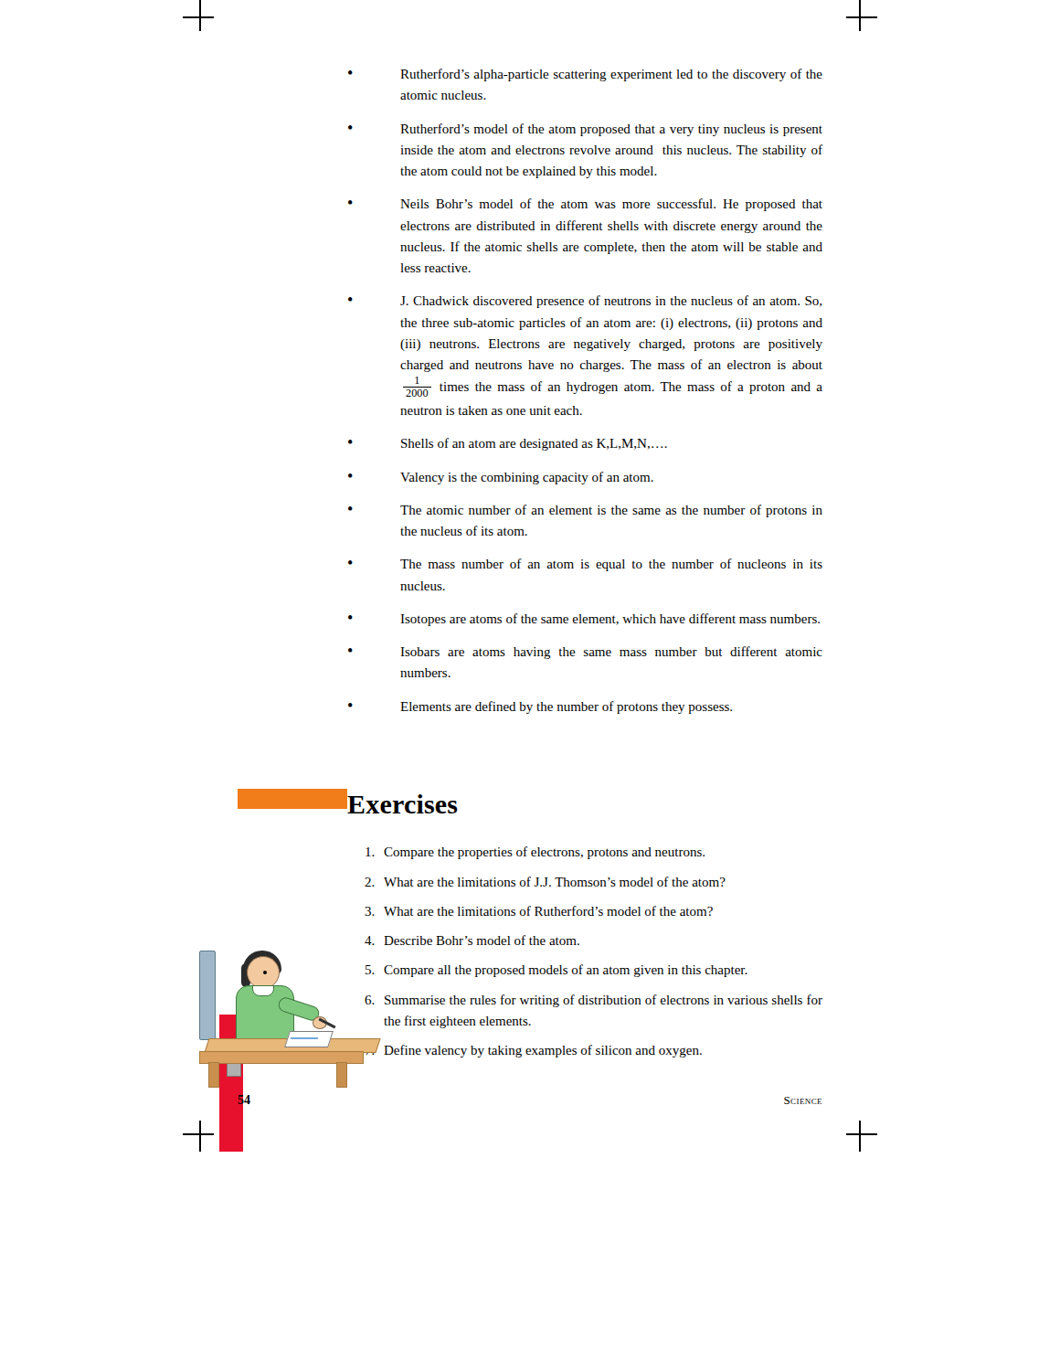Rutherford’s alpha-particle scattering experiment led to the discovery of the atomic nucleus.
Rutherford’s model of the atom proposed that a very tiny nucleus is present inside the atom and electrons revolve around this nucleus. The stability of the atom could not be explained by this model.
Neils Bohr’s model of the atom was more successful. He proposed that electrons are distributed in different shells with discrete energy around the nucleus. If the atomic shells are complete, then the atom will be stable and less reactive.
J. Chadwick discovered presence of neutrons in the nucleus of an atom. So, the three sub-atomic particles of an atom are: (i) electrons, (ii) protons and (iii) neutrons. Electrons are negatively charged, protons are positively charged and neutrons have no charges. The mass of an electron is about 12000 times the mass of an hydrogen atom. The mass of a proton and a neutron is taken as one unit each.
Shells of an atom are designated as K,L,M,N,….
Valency is the combining capacity of an atom.
The atomic number of an element is the same as the number of protons in the nucleus of its atom.
The mass number of an atom is equal to the number of nucleons in its nucleus.
Isotopes are atoms of the same element, which have different mass numbers.
Isobars are atoms having the same mass number but different atomic numbers.
Elements are defined by the number of protons they possess.
Exercises
Compare the properties of electrons, protons and neutrons.
What are the limitations of J.J. Thomson’s model of the atom?
What are the limitations of Rutherford’s model of the atom?
Describe Bohr’s model of the atom.
Compare all the proposed models of an atom given in this chapter.
Summarise the rules for writing of distribution of electrons in various shells for the first eighteen elements.
Define valency by taking examples of silicon and oxygen.
54 Science